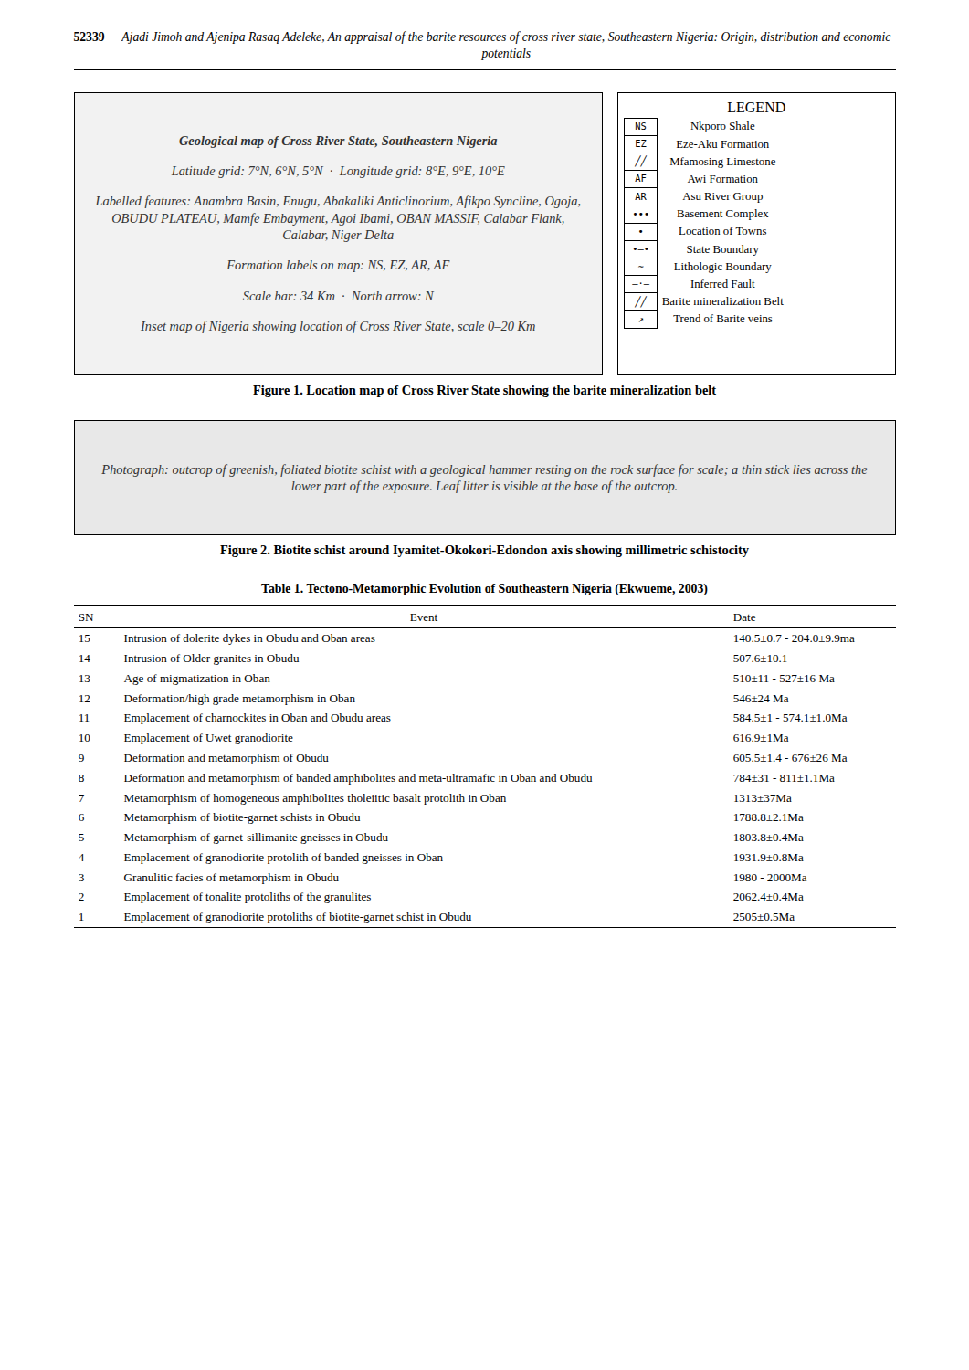52339 Ajadi Jimoh and Ajenipa Rasaq Adeleke, An appraisal of the barite resources of cross river state, Southeastern Nigeria: Origin, distribution and economic potentials
Geological map of Cross River State, Southeastern Nigeria
Latitude grid: 7°N, 6°N, 5°N · Longitude grid: 8°E, 9°E, 10°E
Labelled features: Anambra Basin, Enugu, Abakaliki Anticlinorium, Afikpo Syncline, Ogoja, OBUDU PLATEAU, Mamfe Embayment, Agoi Ibami, OBAN MASSIF, Calabar Flank, Calabar, Niger Delta
Formation labels on map: NS, EZ, AR, AF
Scale bar: 34 Km · North arrow: N
Inset map of Nigeria showing location of Cross River State, scale 0–20 Km
LEGEND
| NS | Nkporo Shale |
| EZ | Eze-Aku Formation |
| ╱╱ | Mfamosing Limestone |
| AF | Awi Formation |
| AR | Asu River Group |
| ∙∙∙ | Basement Complex |
| • | Location of Towns |
| •—• | State Boundary |
| ∼ | Lithologic Boundary |
| —·— | Inferred Fault |
| ╱╱ | Barite mineralization Belt |
| ↗ | Trend of Barite veins |
Figure 1. Location map of Cross River State showing the barite mineralization belt
Photograph: outcrop of greenish, foliated biotite schist with a geological hammer resting on the rock surface for scale; a thin stick lies across the lower part of the exposure. Leaf litter is visible at the base of the outcrop.
Figure 2. Biotite schist around Iyamitet-Okokori-Edondon axis showing millimetric schistocity
Table 1. Tectono-Metamorphic Evolution of Southeastern Nigeria (Ekwueme, 2003)
| SN | Event | Date |
| --- | --- | --- |
| 15 | Intrusion of dolerite dykes in Obudu and Oban areas | 140.5±0.7 - 204.0±9.9ma |
| 14 | Intrusion of Older granites in Obudu | 507.6±10.1 |
| 13 | Age of migmatization in Oban | 510±11 - 527±16 Ma |
| 12 | Deformation/high grade metamorphism in Oban | 546±24 Ma |
| 11 | Emplacement of charnockites in Oban and Obudu areas | 584.5±1 - 574.1±1.0Ma |
| 10 | Emplacement of Uwet granodiorite | 616.9±1Ma |
| 9 | Deformation and metamorphism of Obudu | 605.5±1.4 - 676±26 Ma |
| 8 | Deformation and metamorphism of banded amphibolites and meta-ultramafic in Oban and Obudu | 784±31 - 811±1.1Ma |
| 7 | Metamorphism of homogeneous amphibolites tholeiitic basalt protolith in Oban | 1313±37Ma |
| 6 | Metamorphism of biotite-garnet schists in Obudu | 1788.8±2.1Ma |
| 5 | Metamorphism of garnet-sillimanite gneisses in Obudu | 1803.8±0.4Ma |
| 4 | Emplacement of granodiorite protolith of banded gneisses in Oban | 1931.9±0.8Ma |
| 3 | Granulitic facies of metamorphism in Obudu | 1980 - 2000Ma |
| 2 | Emplacement of tonalite protoliths of the granulites | 2062.4±0.4Ma |
| 1 | Emplacement of granodiorite protoliths of biotite-garnet schist in Obudu | 2505±0.5Ma |